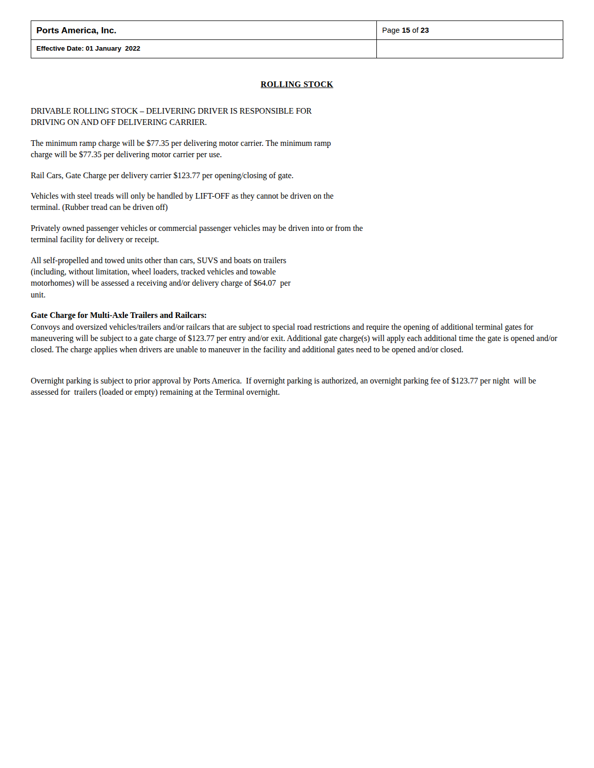| Ports America, Inc. | Page 15 of 23 |
| Effective Date: 01 January 2022 | |
ROLLING STOCK
DRIVABLE ROLLING STOCK – DELIVERING DRIVER IS RESPONSIBLE FOR
DRIVING ON AND OFF DELIVERING CARRIER.
The minimum ramp charge will be $77.35 per delivering motor carrier. The minimum ramp
charge will be $77.35 per delivering motor carrier per use.
Rail Cars, Gate Charge per delivery carrier $123.77 per opening/closing of gate.
Vehicles with steel treads will only be handled by LIFT-OFF as they cannot be driven on the
terminal. (Rubber tread can be driven off)
Privately owned passenger vehicles or commercial passenger vehicles may be driven into or from the
terminal facility for delivery or receipt.
All self-propelled and towed units other than cars, SUVS and boats on trailers
(including, without limitation, wheel loaders, tracked vehicles and towable
motorhomes) will be assessed a receiving and/or delivery charge of $64.07 per
unit.
Gate Charge for Multi-Axle Trailers and Railcars:
Convoys and oversized vehicles/trailers and/or railcars that are subject to special road restrictions and require the opening of additional terminal gates for maneuvering will be subject to a gate charge of $123.77 per entry and/or exit. Additional gate charge(s) will apply each additional time the gate is opened and/or closed. The charge applies when drivers are unable to maneuver in the facility and additional gates need to be opened and/or closed.
Overnight parking is subject to prior approval by Ports America. If overnight parking is authorized, an overnight parking fee of $123.77 per night will be assessed for trailers (loaded or empty) remaining at the Terminal overnight.